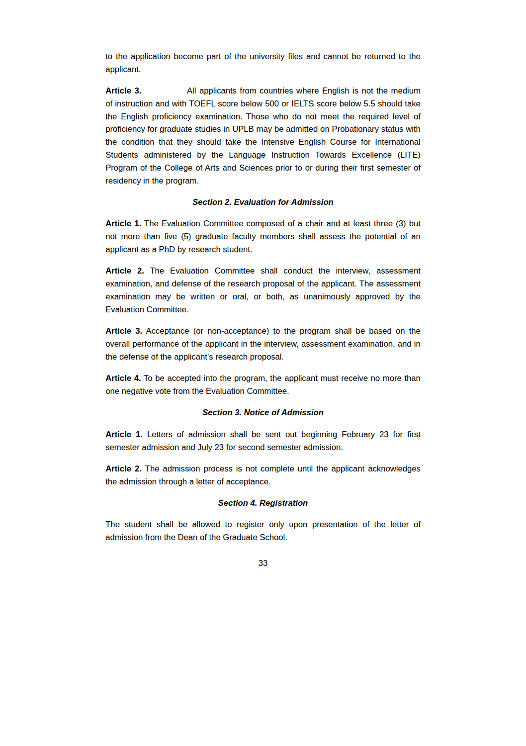to the application become part of the university files and cannot be returned to the applicant.
Article 3. All applicants from countries where English is not the medium of instruction and with TOEFL score below 500 or IELTS score below 5.5 should take the English proficiency examination. Those who do not meet the required level of proficiency for graduate studies in UPLB may be admitted on Probationary status with the condition that they should take the Intensive English Course for International Students administered by the Language Instruction Towards Excellence (LITE) Program of the College of Arts and Sciences prior to or during their first semester of residency in the program.
Section 2. Evaluation for Admission
Article 1. The Evaluation Committee composed of a chair and at least three (3) but not more than five (5) graduate faculty members shall assess the potential of an applicant as a PhD by research student.
Article 2. The Evaluation Committee shall conduct the interview, assessment examination, and defense of the research proposal of the applicant. The assessment examination may be written or oral, or both, as unanimously approved by the Evaluation Committee.
Article 3. Acceptance (or non-acceptance) to the program shall be based on the overall performance of the applicant in the interview, assessment examination, and in the defense of the applicant’s research proposal.
Article 4. To be accepted into the program, the applicant must receive no more than one negative vote from the Evaluation Committee.
Section 3. Notice of Admission
Article 1. Letters of admission shall be sent out beginning February 23 for first semester admission and July 23 for second semester admission.
Article 2. The admission process is not complete until the applicant acknowledges the admission through a letter of acceptance.
Section 4. Registration
The student shall be allowed to register only upon presentation of the letter of admission from the Dean of the Graduate School.
33